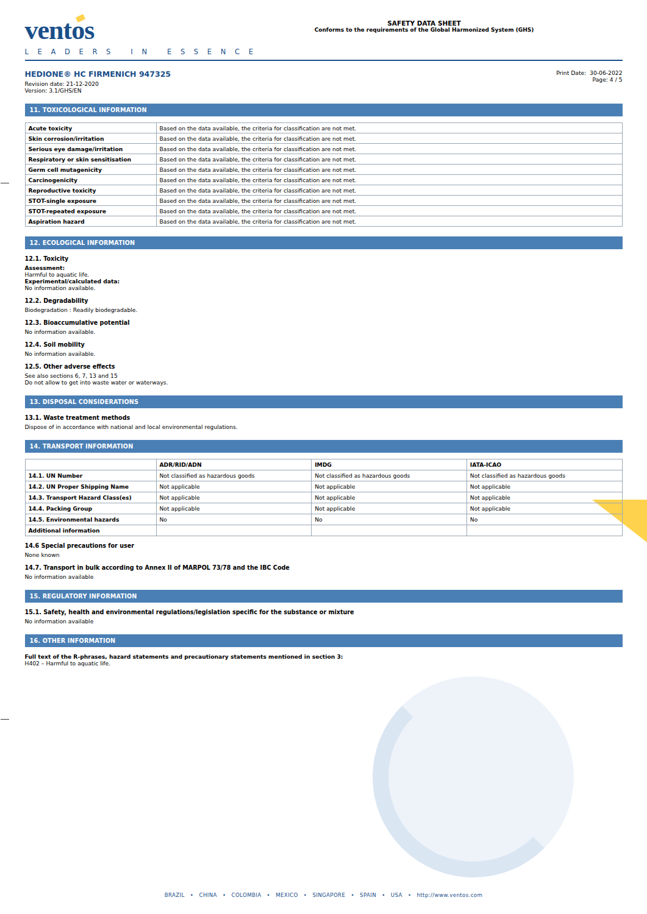ventos
L E A D E R S I N E S S E N C E
SAFETY DATA SHEET
Conforms to the requirements of the Global Harmonized System (GHS)
HEDIONE® HC FIRMENICH 947325
Revision date: 21-12-2020
Version: 3.1/GHS/EN
Print Date: 30-06-2022
Page: 4 / 5
11. TOXICOLOGICAL INFORMATION
| Acute toxicity | Based on the data available, the criteria for classification are not met. |
| Skin corrosion/irritation | Based on the data available, the criteria for classification are not met. |
| Serious eye damage/irritation | Based on the data available, the criteria for classification are not met. |
| Respiratory or skin sensitisation | Based on the data available, the criteria for classification are not met. |
| Germ cell mutagenicity | Based on the data available, the criteria for classification are not met. |
| Carcinogenicity | Based on the data available, the criteria for classification are not met. |
| Reproductive toxicity | Based on the data available, the criteria for classification are not met. |
| STOT-single exposure | Based on the data available, the criteria for classification are not met. |
| STOT-repeated exposure | Based on the data available, the criteria for classification are not met. |
| Aspiration hazard | Based on the data available, the criteria for classification are not met. |
12. ECOLOGICAL INFORMATION
12.1. Toxicity
Assessment:
Harmful to aquatic life.
Experimental/calculated data:
No information available.
12.2. Degradability
Biodegradation : Readily biodegradable.
12.3. Bioaccumulative potential
No information available.
12.4. Soil mobility
No information available.
12.5. Other adverse effects
See also sections 6, 7, 13 and 15
Do not allow to get into waste water or waterways.
13. DISPOSAL CONSIDERATIONS
13.1. Waste treatment methods
Dispose of in accordance with national and local environmental regulations.
14. TRANSPORT INFORMATION
| | ADR/RID/ADN | IMDG | IATA-ICAO |
| --- | --- | --- | --- |
| 14.1. UN Number | Not classified as hazardous goods | Not classified as hazardous goods | Not classified as hazardous goods |
| 14.2. UN Proper Shipping Name | Not applicable | Not applicable | Not applicable |
| 14.3. Transport Hazard Class(es) | Not applicable | Not applicable | Not applicable |
| 14.4. Packing Group | Not applicable | Not applicable | Not applicable |
| 14.5. Environmental hazards | No | No | No |
| Additional information | | | |
14.6 Special precautions for user
None known
14.7. Transport in bulk according to Annex II of MARPOL 73/78 and the IBC Code
No information available
15. REGULATORY INFORMATION
15.1. Safety, health and environmental regulations/legislation specific for the substance or mixture
No information available
16. OTHER INFORMATION
Full text of the R-phrases, hazard statements and precautionary statements mentioned in section 3:
H402 – Harmful to aquatic life.
BRAZIL • CHINA • COLOMBIA • MEXICO • SINGAPORE • SPAIN • USA • http://www.ventos.com